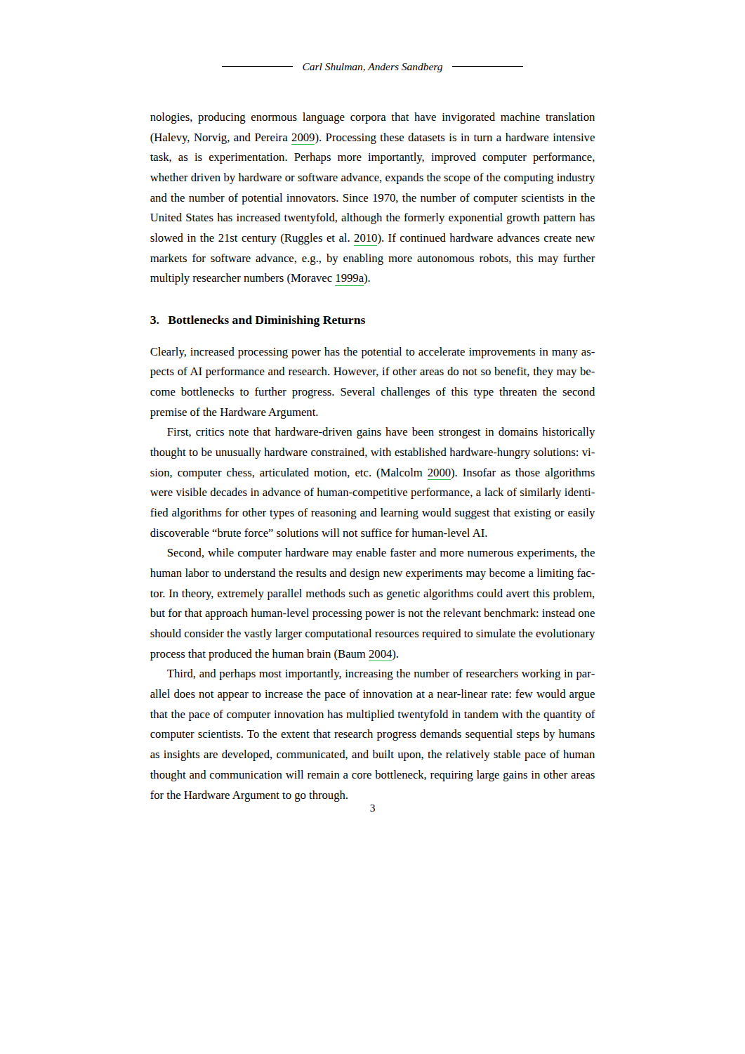Carl Shulman, Anders Sandberg
nologies, producing enormous language corpora that have invigorated machine translation (Halevy, Norvig, and Pereira 2009). Processing these datasets is in turn a hardware intensive task, as is experimentation. Perhaps more importantly, improved computer performance, whether driven by hardware or software advance, expands the scope of the computing industry and the number of potential innovators. Since 1970, the number of computer scientists in the United States has increased twentyfold, although the formerly exponential growth pattern has slowed in the 21st century (Ruggles et al. 2010). If continued hardware advances create new markets for software advance, e.g., by enabling more autonomous robots, this may further multiply researcher numbers (Moravec 1999a).
3. Bottlenecks and Diminishing Returns
Clearly, increased processing power has the potential to accelerate improvements in many aspects of AI performance and research. However, if other areas do not so benefit, they may become bottlenecks to further progress. Several challenges of this type threaten the second premise of the Hardware Argument.
First, critics note that hardware-driven gains have been strongest in domains historically thought to be unusually hardware constrained, with established hardware-hungry solutions: vision, computer chess, articulated motion, etc. (Malcolm 2000). Insofar as those algorithms were visible decades in advance of human-competitive performance, a lack of similarly identified algorithms for other types of reasoning and learning would suggest that existing or easily discoverable “brute force” solutions will not suffice for human-level AI.
Second, while computer hardware may enable faster and more numerous experiments, the human labor to understand the results and design new experiments may become a limiting factor. In theory, extremely parallel methods such as genetic algorithms could avert this problem, but for that approach human-level processing power is not the relevant benchmark: instead one should consider the vastly larger computational resources required to simulate the evolutionary process that produced the human brain (Baum 2004).
Third, and perhaps most importantly, increasing the number of researchers working in parallel does not appear to increase the pace of innovation at a near-linear rate: few would argue that the pace of computer innovation has multiplied twentyfold in tandem with the quantity of computer scientists. To the extent that research progress demands sequential steps by humans as insights are developed, communicated, and built upon, the relatively stable pace of human thought and communication will remain a core bottleneck, requiring large gains in other areas for the Hardware Argument to go through.
3